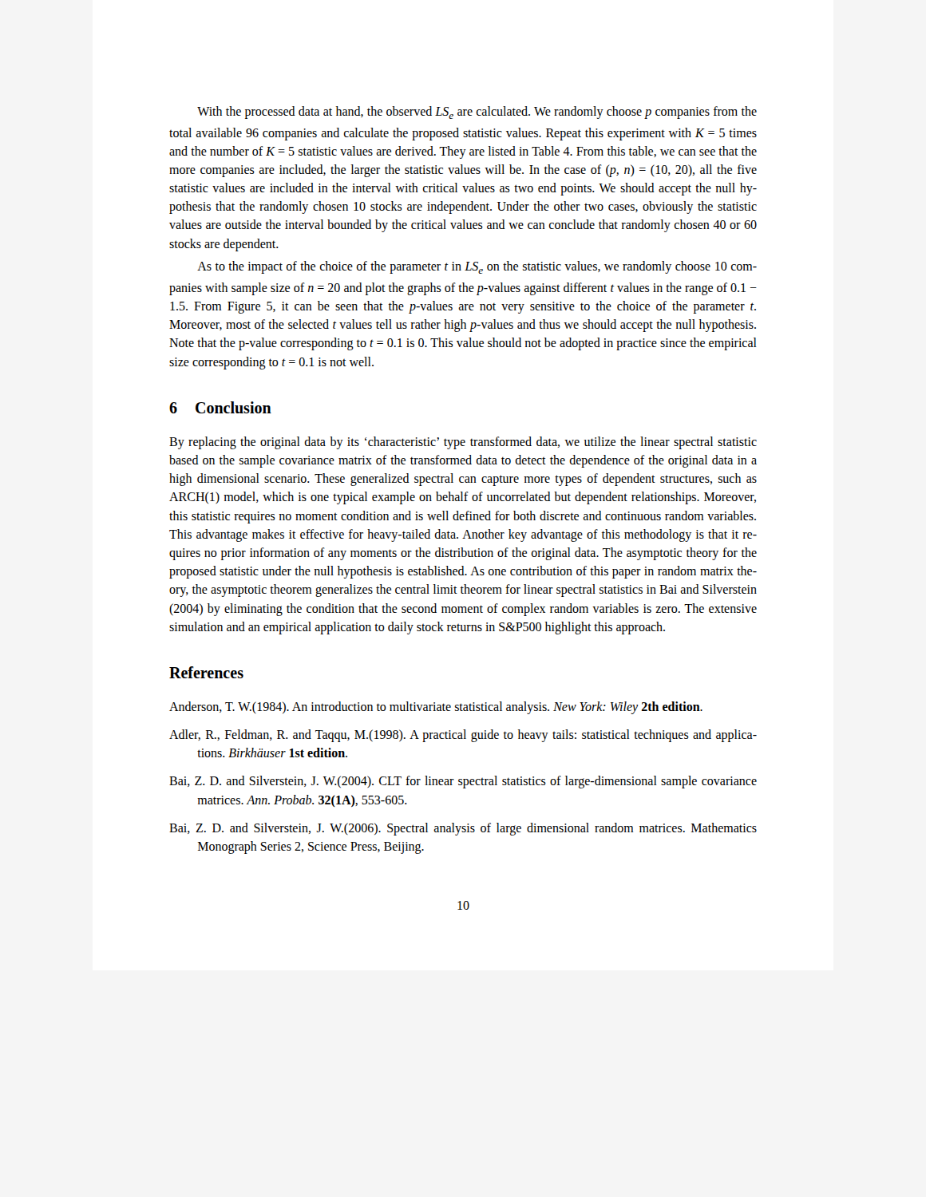With the processed data at hand, the observed LSe are calculated. We randomly choose p companies from the total available 96 companies and calculate the proposed statistic values. Repeat this experiment with K = 5 times and the number of K = 5 statistic values are derived. They are listed in Table 4. From this table, we can see that the more companies are included, the larger the statistic values will be. In the case of (p, n) = (10, 20), all the five statistic values are included in the interval with critical values as two end points. We should accept the null hypothesis that the randomly chosen 10 stocks are independent. Under the other two cases, obviously the statistic values are outside the interval bounded by the critical values and we can conclude that randomly chosen 40 or 60 stocks are dependent.
As to the impact of the choice of the parameter t in LSe on the statistic values, we randomly choose 10 companies with sample size of n = 20 and plot the graphs of the p-values against different t values in the range of 0.1 − 1.5. From Figure 5, it can be seen that the p-values are not very sensitive to the choice of the parameter t. Moreover, most of the selected t values tell us rather high p-values and thus we should accept the null hypothesis. Note that the p-value corresponding to t = 0.1 is 0. This value should not be adopted in practice since the empirical size corresponding to t = 0.1 is not well.
6 Conclusion
By replacing the original data by its ‘characteristic’ type transformed data, we utilize the linear spectral statistic based on the sample covariance matrix of the transformed data to detect the dependence of the original data in a high dimensional scenario. These generalized spectral can capture more types of dependent structures, such as ARCH(1) model, which is one typical example on behalf of uncorrelated but dependent relationships. Moreover, this statistic requires no moment condition and is well defined for both discrete and continuous random variables. This advantage makes it effective for heavy-tailed data. Another key advantage of this methodology is that it requires no prior information of any moments or the distribution of the original data. The asymptotic theory for the proposed statistic under the null hypothesis is established. As one contribution of this paper in random matrix theory, the asymptotic theorem generalizes the central limit theorem for linear spectral statistics in Bai and Silverstein (2004) by eliminating the condition that the second moment of complex random variables is zero. The extensive simulation and an empirical application to daily stock returns in S&P500 highlight this approach.
References
Anderson, T. W.(1984). An introduction to multivariate statistical analysis. New York: Wiley 2th edition.
Adler, R., Feldman, R. and Taqqu, M.(1998). A practical guide to heavy tails: statistical techniques and applications. Birkhäuser 1st edition.
Bai, Z. D. and Silverstein, J. W.(2004). CLT for linear spectral statistics of large-dimensional sample covariance matrices. Ann. Probab. 32(1A), 553-605.
Bai, Z. D. and Silverstein, J. W.(2006). Spectral analysis of large dimensional random matrices. Mathematics Monograph Series 2, Science Press, Beijing.
10